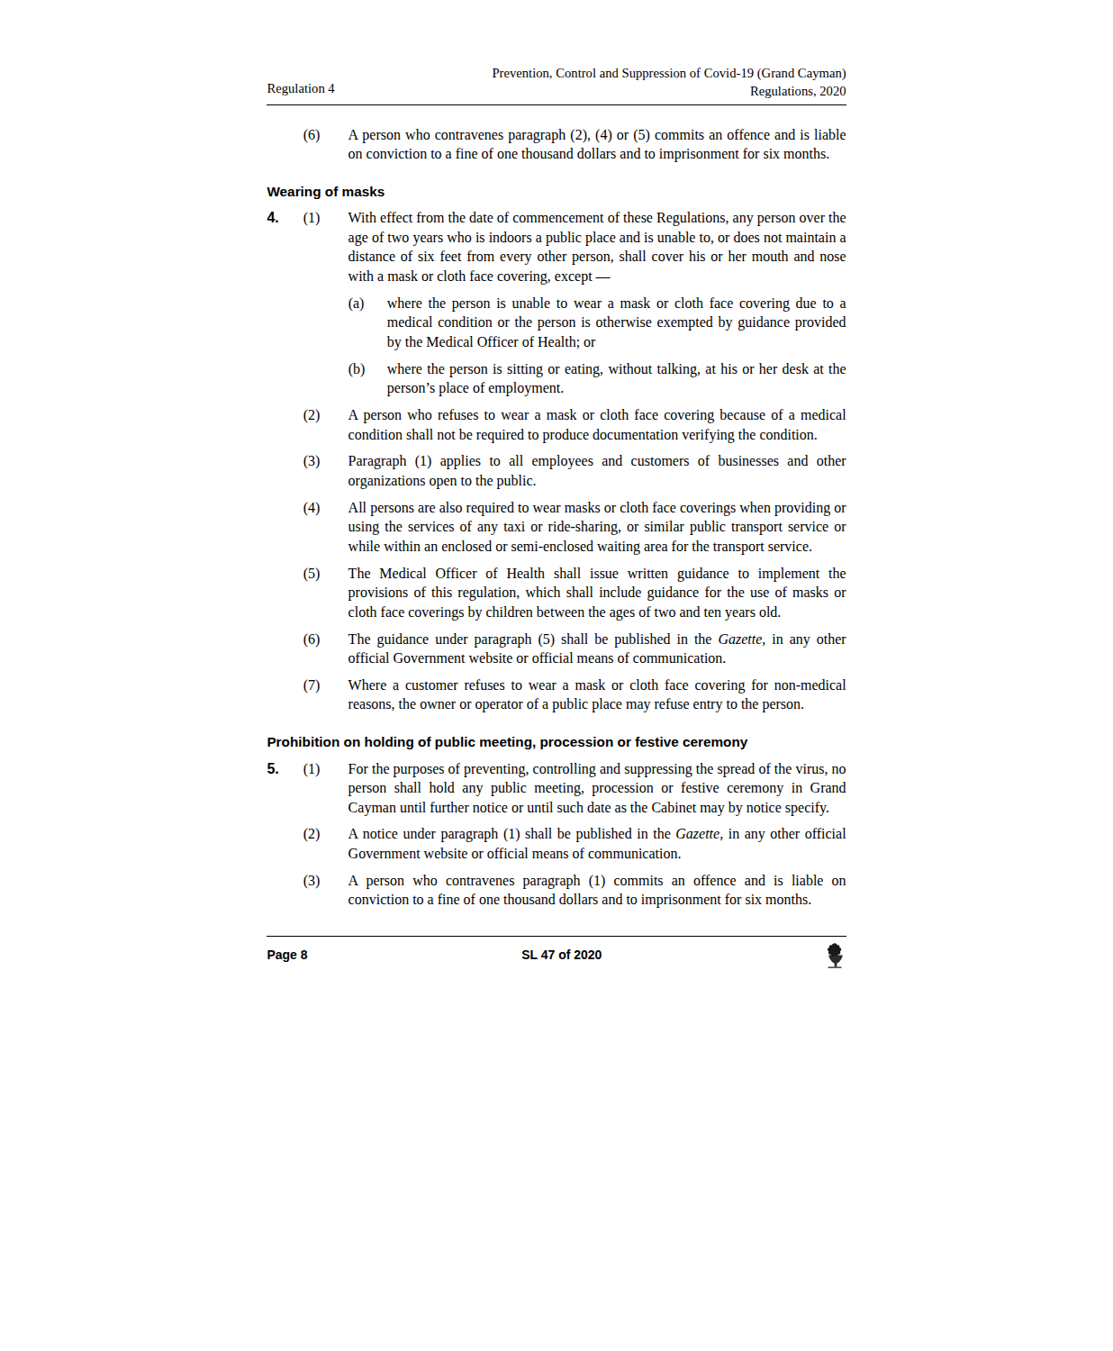Regulation 4
Prevention, Control and Suppression of Covid-19 (Grand Cayman) Regulations, 2020
(6)
A person who contravenes paragraph (2), (4) or (5) commits an offence and is liable on conviction to a fine of one thousand dollars and to imprisonment for six months.
Wearing of masks
4.
(1)
With effect from the date of commencement of these Regulations, any person over the age of two years who is indoors a public place and is unable to, or does not maintain a distance of six feet from every other person, shall cover his or her mouth and nose with a mask or cloth face covering, except —
(a)
where the person is unable to wear a mask or cloth face covering due to a medical condition or the person is otherwise exempted by guidance provided by the Medical Officer of Health; or
(b)
where the person is sitting or eating, without talking, at his or her desk at the person’s place of employment.
(2)
A person who refuses to wear a mask or cloth face covering because of a medical condition shall not be required to produce documentation verifying the condition.
(3)
Paragraph (1) applies to all employees and customers of businesses and other organizations open to the public.
(4)
All persons are also required to wear masks or cloth face coverings when providing or using the services of any taxi or ride-sharing, or similar public transport service or while within an enclosed or semi-enclosed waiting area for the transport service.
(5)
The Medical Officer of Health shall issue written guidance to implement the provisions of this regulation, which shall include guidance for the use of masks or cloth face coverings by children between the ages of two and ten years old.
(6)
The guidance under paragraph (5) shall be published in the Gazette, in any other official Government website or official means of communication.
(7)
Where a customer refuses to wear a mask or cloth face covering for non-medical reasons, the owner or operator of a public place may refuse entry to the person.
Prohibition on holding of public meeting, procession or festive ceremony
5.
(1)
For the purposes of preventing, controlling and suppressing the spread of the virus, no person shall hold any public meeting, procession or festive ceremony in Grand Cayman until further notice or until such date as the Cabinet may by notice specify.
(2)
A notice under paragraph (1) shall be published in the Gazette, in any other official Government website or official means of communication.
(3)
A person who contravenes paragraph (1) commits an offence and is liable on conviction to a fine of one thousand dollars and to imprisonment for six months.
Page 8
SL 47 of 2020